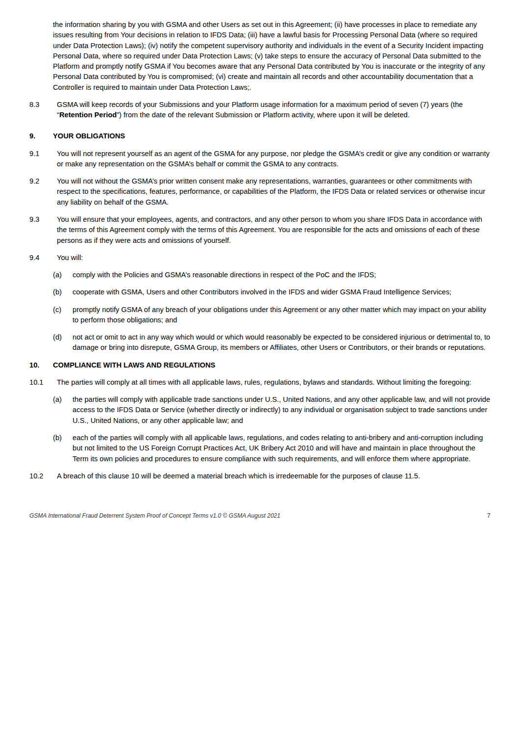the information sharing by you with GSMA and other Users as set out in this Agreement; (ii) have processes in place to remediate any issues resulting from Your decisions in relation to IFDS Data; (iii) have a lawful basis for Processing Personal Data (where so required under Data Protection Laws); (iv) notify the competent supervisory authority and individuals in the event of a Security Incident impacting Personal Data, where so required under Data Protection Laws; (v) take steps to ensure the accuracy of Personal Data submitted to the Platform and promptly notify GSMA if You becomes aware that any Personal Data contributed by You is inaccurate or the integrity of any Personal Data contributed by You is compromised; (vi) create and maintain all records and other accountability documentation that a Controller is required to maintain under Data Protection Laws;.
8.3
GSMA will keep records of your Submissions and your Platform usage information for a maximum period of seven (7) years (the “Retention Period”) from the date of the relevant Submission or Platform activity, where upon it will be deleted.
9.
YOUR OBLIGATIONS
9.1
You will not represent yourself as an agent of the GSMA for any purpose, nor pledge the GSMA’s credit or give any condition or warranty or make any representation on the GSMA’s behalf or commit the GSMA to any contracts.
9.2
You will not without the GSMA’s prior written consent make any representations, warranties, guarantees or other commitments with respect to the specifications, features, performance, or capabilities of the Platform, the IFDS Data or related services or otherwise incur any liability on behalf of the GSMA.
9.3
You will ensure that your employees, agents, and contractors, and any other person to whom you share IFDS Data in accordance with the terms of this Agreement comply with the terms of this Agreement. You are responsible for the acts and omissions of each of these persons as if they were acts and omissions of yourself.
9.4
You will:
(a)
comply with the Policies and GSMA’s reasonable directions in respect of the PoC and the IFDS;
(b)
cooperate with GSMA, Users and other Contributors involved in the IFDS and wider GSMA Fraud Intelligence Services;
(c)
promptly notify GSMA of any breach of your obligations under this Agreement or any other matter which may impact on your ability to perform those obligations; and
(d)
not act or omit to act in any way which would or which would reasonably be expected to be considered injurious or detrimental to, to damage or bring into disrepute, GSMA Group, its members or Affiliates, other Users or Contributors, or their brands or reputations.
10.
COMPLIANCE WITH LAWS AND REGULATIONS
10.1
The parties will comply at all times with all applicable laws, rules, regulations, bylaws and standards. Without limiting the foregoing:
(a)
the parties will comply with applicable trade sanctions under U.S., United Nations, and any other applicable law, and will not provide access to the IFDS Data or Service (whether directly or indirectly) to any individual or organisation subject to trade sanctions under U.S., United Nations, or any other applicable law; and
(b)
each of the parties will comply with all applicable laws, regulations, and codes relating to anti-bribery and anti-corruption including but not limited to the US Foreign Corrupt Practices Act, UK Bribery Act 2010 and will have and maintain in place throughout the Term its own policies and procedures to ensure compliance with such requirements, and will enforce them where appropriate.
10.2
A breach of this clause 10 will be deemed a material breach which is irredeemable for the purposes of clause 11.5.
GSMA International Fraud Deterrent System Proof of Concept Terms v1.0 © GSMA August 2021 7